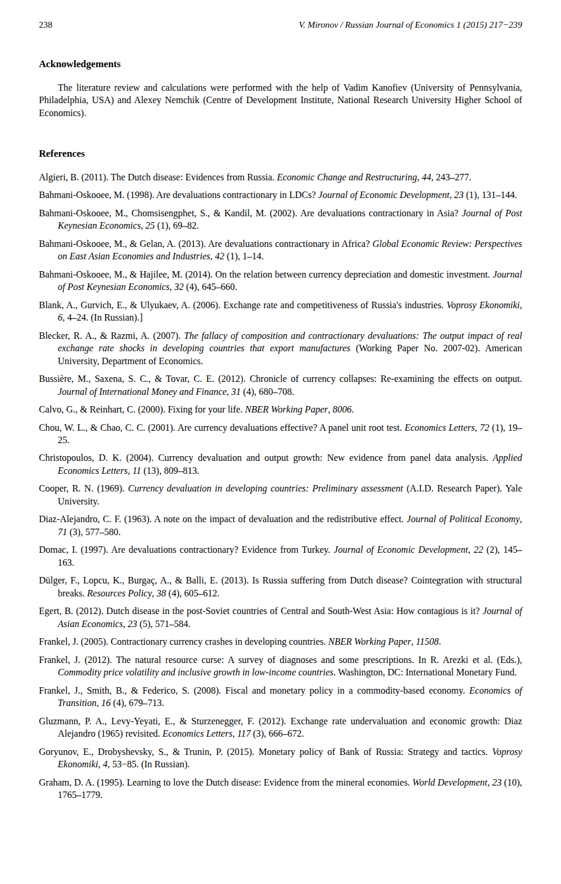238 V. Mironov / Russian Journal of Economics 1 (2015) 217−239
Acknowledgements
The literature review and calculations were performed with the help of Vadim Kanofiev (University of Pennsylvania, Philadelphia, USA) and Alexey Nemchik (Centre of Development Institute, National Research University Higher School of Economics).
References
Algieri, B. (2011). The Dutch disease: Evidences from Russia. Economic Change and Restructuring, 44, 243–277.
Bahmani-Oskooee, M. (1998). Are devaluations contractionary in LDCs? Journal of Economic Development, 23 (1), 131–144.
Bahmani-Oskooee, M., Chomsisengphet, S., & Kandil, M. (2002). Are devaluations contractionary in Asia? Journal of Post Keynesian Economics, 25 (1), 69–82.
Bahmani-Oskooee, M., & Gelan, A. (2013). Are devaluations contractionary in Africa? Global Economic Review: Perspectives on East Asian Economies and Industries, 42 (1), 1–14.
Bahmani-Oskooee, M., & Hajilee, M. (2014). On the relation between currency depreciation and domestic investment. Journal of Post Keynesian Economics, 32 (4), 645–660.
Blank, A., Gurvich, E., & Ulyukaev, A. (2006). Exchange rate and competitiveness of Russia's industries. Voprosy Ekonomiki, 6, 4–24. (In Russian).]
Blecker, R. A., & Razmi, A. (2007). The fallacy of composition and contractionary devaluations: The output impact of real exchange rate shocks in developing countries that export manufactures (Working Paper No. 2007-02). American University, Department of Economics.
Bussière, M., Saxena, S. C., & Tovar, C. E. (2012). Chronicle of currency collapses: Re-examining the effects on output. Journal of International Money and Finance, 31 (4), 680–708.
Calvo, G., & Reinhart, C. (2000). Fixing for your life. NBER Working Paper, 8006.
Chou, W. L., & Chao, C. C. (2001). Are currency devaluations effective? A panel unit root test. Economics Letters, 72 (1), 19–25.
Christopoulos, D. K. (2004). Currency devaluation and output growth: New evidence from panel data analysis. Applied Economics Letters, 11 (13), 809–813.
Cooper, R. N. (1969). Currency devaluation in developing countries: Preliminary assessment (A.I.D. Research Paper). Yale University.
Diaz-Alejandro, C. F. (1963). A note on the impact of devaluation and the redistributive effect. Journal of Political Economy, 71 (3), 577–580.
Domac, I. (1997). Are devaluations contractionary? Evidence from Turkey. Journal of Economic Development, 22 (2), 145–163.
Dülger, F., Lopcu, K., Burgaç, A., & Balli, E. (2013). Is Russia suffering from Dutch disease? Cointegration with structural breaks. Resources Policy, 38 (4), 605–612.
Egert, B. (2012). Dutch disease in the post-Soviet countries of Central and South-West Asia: How contagious is it? Journal of Asian Economics, 23 (5), 571–584.
Frankel, J. (2005). Contractionary currency crashes in developing countries. NBER Working Paper, 11508.
Frankel, J. (2012). The natural resource curse: A survey of diagnoses and some prescriptions. In R. Arezki et al. (Eds.), Commodity price volatility and inclusive growth in low-income countries. Washington, DC: International Monetary Fund.
Frankel, J., Smith, B., & Federico, S. (2008). Fiscal and monetary policy in a commodity-based economy. Economics of Transition, 16 (4), 679–713.
Gluzmann, P. A., Levy-Yeyati, E., & Sturzenegger, F. (2012). Exchange rate undervaluation and economic growth: Diaz Alejandro (1965) revisited. Economics Letters, 117 (3), 666–672.
Goryunov, E., Drobyshevsky, S., & Trunin, P. (2015). Monetary policy of Bank of Russia: Strategy and tactics. Voprosy Ekonomiki, 4, 53−85. (In Russian).
Graham, D. A. (1995). Learning to love the Dutch disease: Evidence from the mineral economies. World Development, 23 (10), 1765–1779.